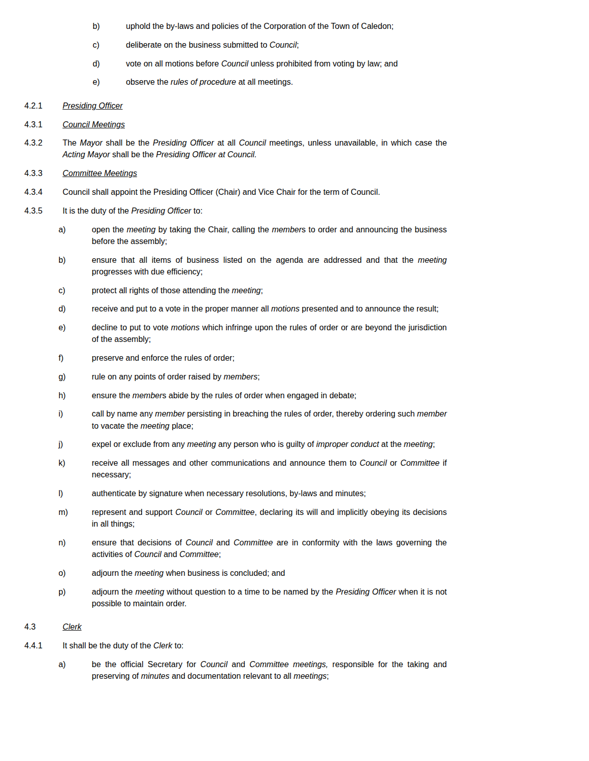b)
uphold the by-laws and policies of the Corporation of the Town of Caledon;
c)
deliberate on the business submitted to Council;
d)
vote on all motions before Council unless prohibited from voting by law; and
e)
observe the rules of procedure at all meetings.
4.2.1
Presiding Officer
4.3.1
Council Meetings
4.3.2
The Mayor shall be the Presiding Officer at all Council meetings, unless unavailable, in which case the Acting Mayor shall be the Presiding Officer at Council.
4.3.3
Committee Meetings
4.3.4
Council shall appoint the Presiding Officer (Chair) and Vice Chair for the term of Council.
4.3.5
It is the duty of the Presiding Officer to:
a)
open the meeting by taking the Chair, calling the members to order and announcing the business before the assembly;
b)
ensure that all items of business listed on the agenda are addressed and that the meeting progresses with due efficiency;
c)
protect all rights of those attending the meeting;
d)
receive and put to a vote in the proper manner all motions presented and to announce the result;
e)
decline to put to vote motions which infringe upon the rules of order or are beyond the jurisdiction of the assembly;
f)
preserve and enforce the rules of order;
g)
rule on any points of order raised by members;
h)
ensure the members abide by the rules of order when engaged in debate;
i)
call by name any member persisting in breaching the rules of order, thereby ordering such member to vacate the meeting place;
j)
expel or exclude from any meeting any person who is guilty of improper conduct at the meeting;
k)
receive all messages and other communications and announce them to Council or Committee if necessary;
l)
authenticate by signature when necessary resolutions, by-laws and minutes;
m)
represent and support Council or Committee, declaring its will and implicitly obeying its decisions in all things;
n)
ensure that decisions of Council and Committee are in conformity with the laws governing the activities of Council and Committee;
o)
adjourn the meeting when business is concluded; and
p)
adjourn the meeting without question to a time to be named by the Presiding Officer when it is not possible to maintain order.
4.3
Clerk
4.4.1
It shall be the duty of the Clerk to:
a)
be the official Secretary for Council and Committee meetings, responsible for the taking and preserving of minutes and documentation relevant to all meetings;